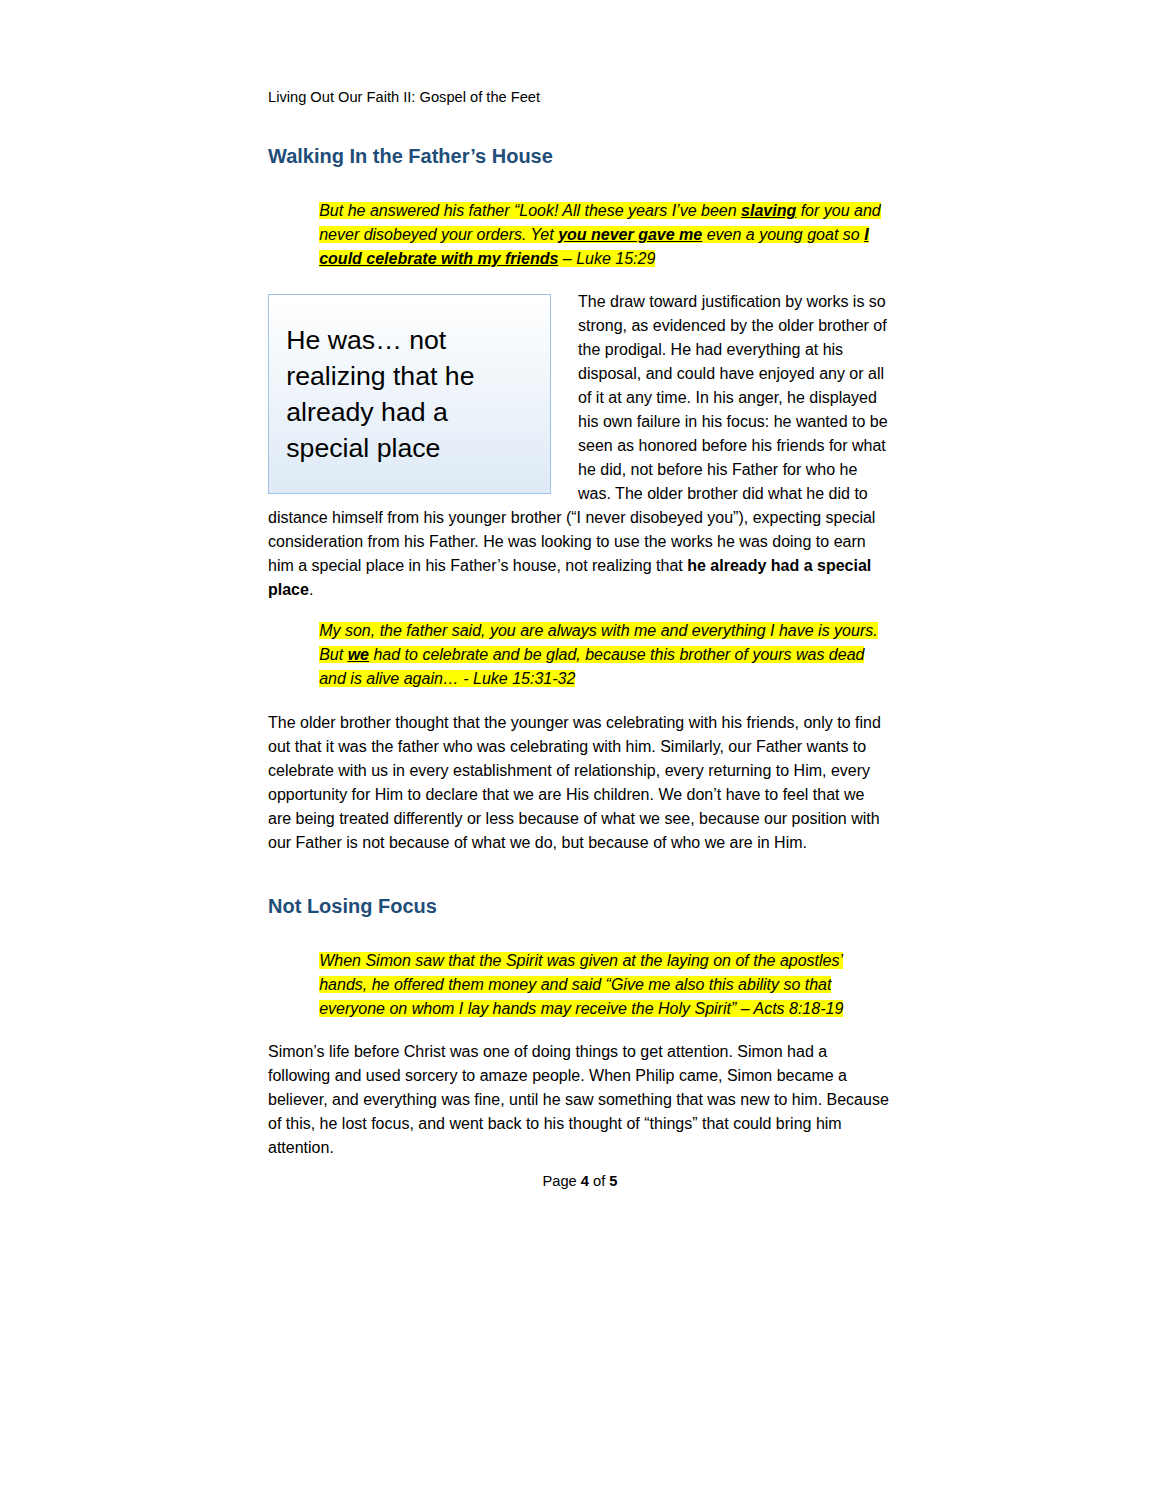Living Out Our Faith II: Gospel of the Feet
Walking In the Father’s House
But he answered his father “Look! All these years I’ve been slaving for you and never disobeyed your orders. Yet you never gave me even a young goat so I could celebrate with my friends – Luke 15:29
He was… not realizing that he already had a special place
The draw toward justification by works is so strong, as evidenced by the older brother of the prodigal. He had everything at his disposal, and could have enjoyed any or all of it at any time. In his anger, he displayed his own failure in his focus: he wanted to be seen as honored before his friends for what he did, not before his Father for who he was. The older brother did what he did to distance himself from his younger brother (“I never disobeyed you”), expecting special consideration from his Father. He was looking to use the works he was doing to earn him a special place in his Father’s house, not realizing that he already had a special place.
My son, the father said, you are always with me and everything I have is yours. But we had to celebrate and be glad, because this brother of yours was dead and is alive again… - Luke 15:31-32
The older brother thought that the younger was celebrating with his friends, only to find out that it was the father who was celebrating with him. Similarly, our Father wants to celebrate with us in every establishment of relationship, every returning to Him, every opportunity for Him to declare that we are His children. We don’t have to feel that we are being treated differently or less because of what we see, because our position with our Father is not because of what we do, but because of who we are in Him.
Not Losing Focus
When Simon saw that the Spirit was given at the laying on of the apostles’ hands, he offered them money and said “Give me also this ability so that everyone on whom I lay hands may receive the Holy Spirit” – Acts 8:18-19
Simon’s life before Christ was one of doing things to get attention. Simon had a following and used sorcery to amaze people. When Philip came, Simon became a believer, and everything was fine, until he saw something that was new to him. Because of this, he lost focus, and went back to his thought of “things” that could bring him attention.
Page 4 of 5